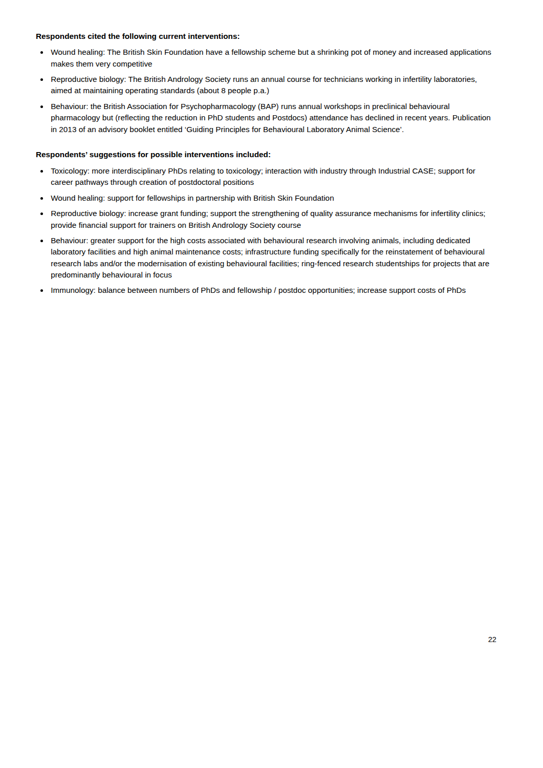Respondents cited the following current interventions:
Wound healing: The British Skin Foundation have a fellowship scheme but a shrinking pot of money and increased applications makes them very competitive
Reproductive biology: The British Andrology Society runs an annual course for technicians working in infertility laboratories, aimed at maintaining operating standards (about 8 people p.a.)
Behaviour: the British Association for Psychopharmacology (BAP) runs annual workshops in preclinical behavioural pharmacology but (reflecting the reduction in PhD students and Postdocs) attendance has declined in recent years. Publication in 2013 of an advisory booklet entitled ‘Guiding Principles for Behavioural Laboratory Animal Science’.
Respondents’ suggestions for possible interventions included:
Toxicology: more interdisciplinary PhDs relating to toxicology; interaction with industry through Industrial CASE; support for career pathways through creation of postdoctoral positions
Wound healing: support for fellowships in partnership with British Skin Foundation
Reproductive biology: increase grant funding; support the strengthening of quality assurance mechanisms for infertility clinics; provide financial support for trainers on British Andrology Society course
Behaviour: greater support for the high costs associated with behavioural research involving animals, including dedicated laboratory facilities and high animal maintenance costs; infrastructure funding specifically for the reinstatement of behavioural research labs and/or the modernisation of existing behavioural facilities; ring-fenced research studentships for projects that are predominantly behavioural in focus
Immunology: balance between numbers of PhDs and fellowship / postdoc opportunities; increase support costs of PhDs
22